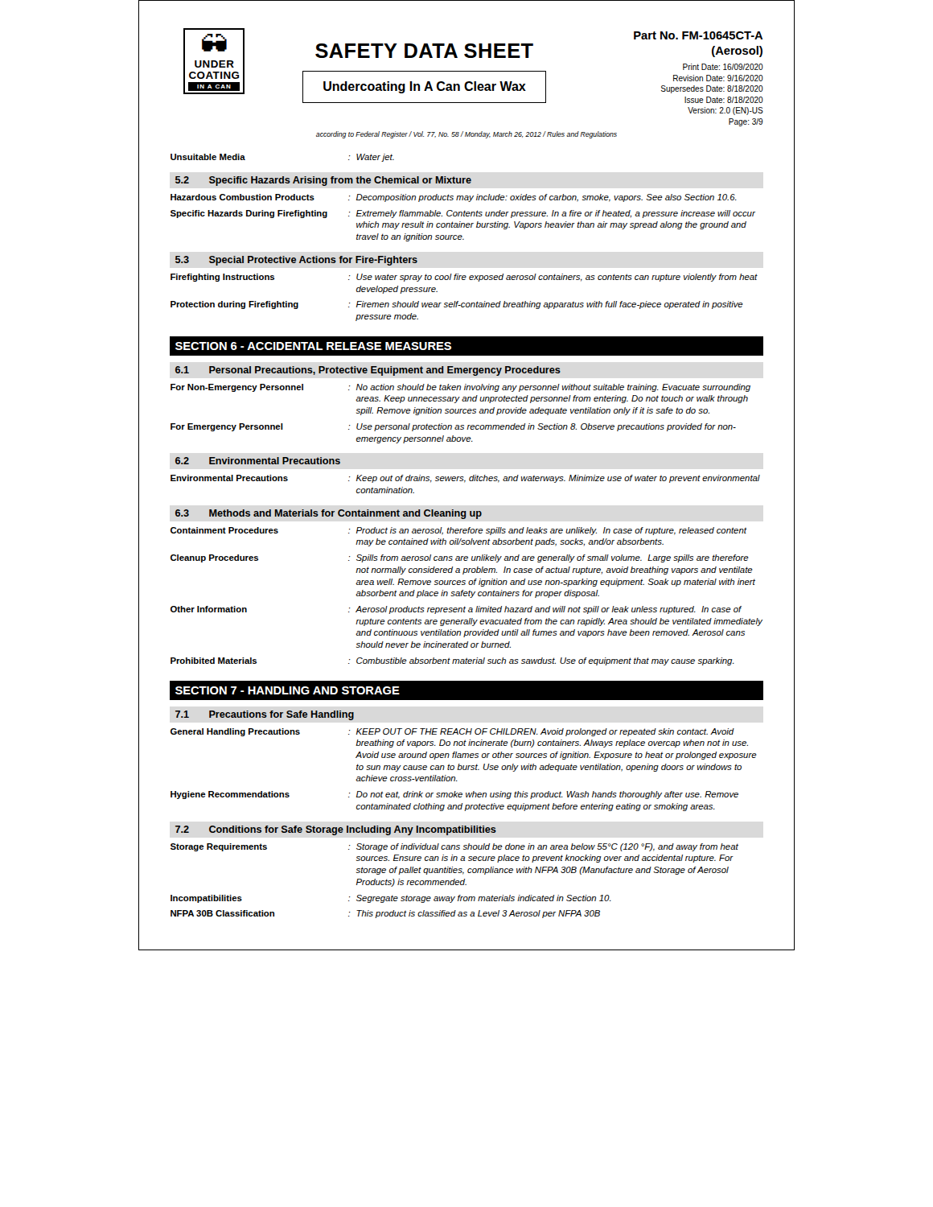🕶
UNDER
COATING
IN A CAN
SAFETY DATA SHEET
Undercoating In A Can Clear Wax
Part No. FM-10645CT-A (Aerosol)
Print Date: 16/09/2020
Revision Date: 9/16/2020
Supersedes Date: 8/18/2020
Issue Date: 8/18/2020
Version: 2.0 (EN)-US
Page: 3/9
according to Federal Register / Vol. 77, No. 58 / Monday, March 26, 2012 / Rules and Regulations
| Unsuitable Media | : | Water jet. |
5.2 Specific Hazards Arising from the Chemical or Mixture
| Hazardous Combustion Products | : | Decomposition products may include: oxides of carbon, smoke, vapors. See also Section 10.6. |
| Specific Hazards During Firefighting | : | Extremely flammable. Contents under pressure. In a fire or if heated, a pressure increase will occur which may result in container bursting. Vapors heavier than air may spread along the ground and travel to an ignition source. |
5.3 Special Protective Actions for Fire-Fighters
| Firefighting Instructions | : | Use water spray to cool fire exposed aerosol containers, as contents can rupture violently from heat developed pressure. |
| Protection during Firefighting | : | Firemen should wear self-contained breathing apparatus with full face-piece operated in positive pressure mode. |
SECTION 6 - ACCIDENTAL RELEASE MEASURES
6.1 Personal Precautions, Protective Equipment and Emergency Procedures
| For Non-Emergency Personnel | : | No action should be taken involving any personnel without suitable training. Evacuate surrounding areas. Keep unnecessary and unprotected personnel from entering. Do not touch or walk through spill. Remove ignition sources and provide adequate ventilation only if it is safe to do so. |
| For Emergency Personnel | : | Use personal protection as recommended in Section 8. Observe precautions provided for non-emergency personnel above. |
6.2 Environmental Precautions
| Environmental Precautions | : | Keep out of drains, sewers, ditches, and waterways. Minimize use of water to prevent environmental contamination. |
6.3 Methods and Materials for Containment and Cleaning up
| Containment Procedures | : | Product is an aerosol, therefore spills and leaks are unlikely. In case of rupture, released content may be contained with oil/solvent absorbent pads, socks, and/or absorbents. |
| Cleanup Procedures | : | Spills from aerosol cans are unlikely and are generally of small volume. Large spills are therefore not normally considered a problem. In case of actual rupture, avoid breathing vapors and ventilate area well. Remove sources of ignition and use non-sparking equipment. Soak up material with inert absorbent and place in safety containers for proper disposal. |
| Other Information | : | Aerosol products represent a limited hazard and will not spill or leak unless ruptured. In case of rupture contents are generally evacuated from the can rapidly. Area should be ventilated immediately and continuous ventilation provided until all fumes and vapors have been removed. Aerosol cans should never be incinerated or burned. |
| Prohibited Materials | : | Combustible absorbent material such as sawdust. Use of equipment that may cause sparking. |
SECTION 7 - HANDLING AND STORAGE
7.1 Precautions for Safe Handling
| General Handling Precautions | : | KEEP OUT OF THE REACH OF CHILDREN. Avoid prolonged or repeated skin contact. Avoid breathing of vapors. Do not incinerate (burn) containers. Always replace overcap when not in use. Avoid use around open flames or other sources of ignition. Exposure to heat or prolonged exposure to sun may cause can to burst. Use only with adequate ventilation, opening doors or windows to achieve cross-ventilation. |
| Hygiene Recommendations | : | Do not eat, drink or smoke when using this product. Wash hands thoroughly after use. Remove contaminated clothing and protective equipment before entering eating or smoking areas. |
7.2 Conditions for Safe Storage Including Any Incompatibilities
| Storage Requirements | : | Storage of individual cans should be done in an area below 55°C (120 °F), and away from heat sources. Ensure can is in a secure place to prevent knocking over and accidental rupture. For storage of pallet quantities, compliance with NFPA 30B (Manufacture and Storage of Aerosol Products) is recommended. |
| Incompatibilities | : | Segregate storage away from materials indicated in Section 10. |
| NFPA 30B Classification | : | This product is classified as a Level 3 Aerosol per NFPA 30B |